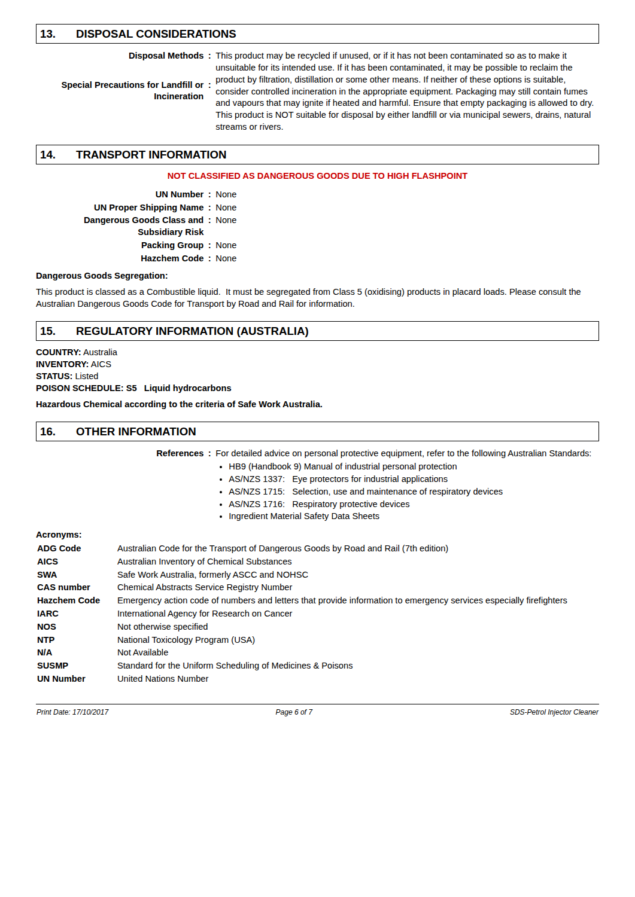13. DISPOSAL CONSIDERATIONS
| Disposal Methods | : | This product may be recycled if unused, or if it has not been contaminated so as to make it unsuitable for its intended use. If it has been contaminated, it may be possible to reclaim the product by filtration, distillation or some other means. If neither of these options is suitable, consider controlled incineration in the appropriate equipment. Packaging may still contain fumes and vapours that may ignite if heated and harmful. Ensure that empty packaging is allowed to dry. This product is NOT suitable for disposal by either landfill or via municipal sewers, drains, natural streams or rivers. |
| Special Precautions for Landfill or Incineration | : |
14. TRANSPORT INFORMATION
NOT CLASSIFIED AS DANGEROUS GOODS DUE TO HIGH FLASHPOINT
| UN Number | : | None |
| UN Proper Shipping Name | : | None |
| Dangerous Goods Class and Subsidiary Risk | : | None |
| Packing Group | : | None |
| Hazchem Code | : | None |
Dangerous Goods Segregation:
This product is classed as a Combustible liquid. It must be segregated from Class 5 (oxidising) products in placard loads. Please consult the Australian Dangerous Goods Code for Transport by Road and Rail for information.
15. REGULATORY INFORMATION (AUSTRALIA)
COUNTRY: Australia
INVENTORY: AICS
STATUS: Listed
POISON SCHEDULE: S5 Liquid hydrocarbons
Hazardous Chemical according to the criteria of Safe Work Australia.
16. OTHER INFORMATION
| References | : | For detailed advice on personal protective equipment, refer to the following Australian Standards: HB9 (Handbook 9) Manual of industrial personal protection AS/NZS 1337: Eye protectors for industrial applications AS/NZS 1715: Selection, use and maintenance of respiratory devices AS/NZS 1716: Respiratory protective devices Ingredient Material Safety Data Sheets |
Acronyms:
| ADG Code | Australian Code for the Transport of Dangerous Goods by Road and Rail (7th edition) |
| AICS | Australian Inventory of Chemical Substances |
| SWA | Safe Work Australia, formerly ASCC and NOHSC |
| CAS number | Chemical Abstracts Service Registry Number |
| Hazchem Code | Emergency action code of numbers and letters that provide information to emergency services especially firefighters |
| IARC | International Agency for Research on Cancer |
| NOS | Not otherwise specified |
| NTP | National Toxicology Program (USA) |
| N/A | Not Available |
| SUSMP | Standard for the Uniform Scheduling of Medicines & Poisons |
| UN Number | United Nations Number |
| Print Date: 17/10/2017 | Page 6 of 7 | SDS-Petrol Injector Cleaner |